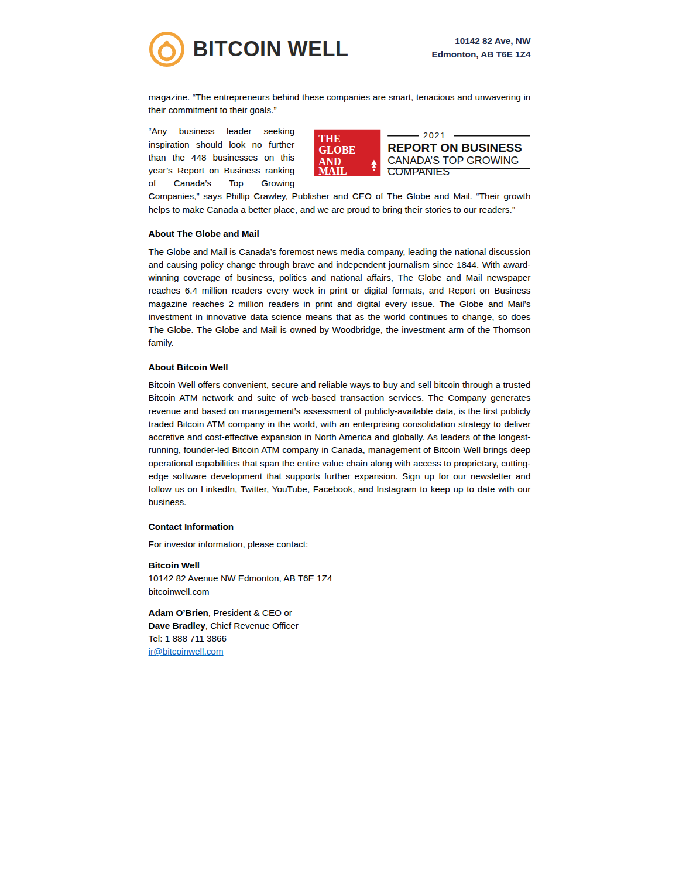BITCOIN WELL
10142 82 Ave, NW
Edmonton, AB T6E 1Z4
magazine. “The entrepreneurs behind these companies are smart, tenacious and unwavering in their commitment to their goals.”
THE GLOBE AND MAIL 2021 REPORT ON BUSINESS CANADA’S TOP GROWING COMPANIES
“Any business leader seeking inspiration should look no further than the 448 businesses on this year’s Report on Business ranking of Canada’s Top Growing Companies,” says Phillip Crawley, Publisher and CEO of The Globe and Mail. “Their growth helps to make Canada a better place, and we are proud to bring their stories to our readers.”
About The Globe and Mail
The Globe and Mail is Canada’s foremost news media company, leading the national discussion and causing policy change through brave and independent journalism since 1844. With award-winning coverage of business, politics and national affairs, The Globe and Mail newspaper reaches 6.4 million readers every week in print or digital formats, and Report on Business magazine reaches 2 million readers in print and digital every issue. The Globe and Mail’s investment in innovative data science means that as the world continues to change, so does The Globe. The Globe and Mail is owned by Woodbridge, the investment arm of the Thomson family.
About Bitcoin Well
Bitcoin Well offers convenient, secure and reliable ways to buy and sell bitcoin through a trusted Bitcoin ATM network and suite of web-based transaction services. The Company generates revenue and based on management’s assessment of publicly-available data, is the first publicly traded Bitcoin ATM company in the world, with an enterprising consolidation strategy to deliver accretive and cost-effective expansion in North America and globally. As leaders of the longest-running, founder-led Bitcoin ATM company in Canada, management of Bitcoin Well brings deep operational capabilities that span the entire value chain along with access to proprietary, cutting-edge software development that supports further expansion. Sign up for our newsletter and follow us on LinkedIn, Twitter, YouTube, Facebook, and Instagram to keep up to date with our business.
Contact Information
For investor information, please contact:
Bitcoin Well
10142 82 Avenue NW Edmonton, AB T6E 1Z4
bitcoinwell.com
Adam O’Brien, President & CEO or
Dave Bradley, Chief Revenue Officer
Tel: 1 888 711 3866
ir@bitcoinwell.com